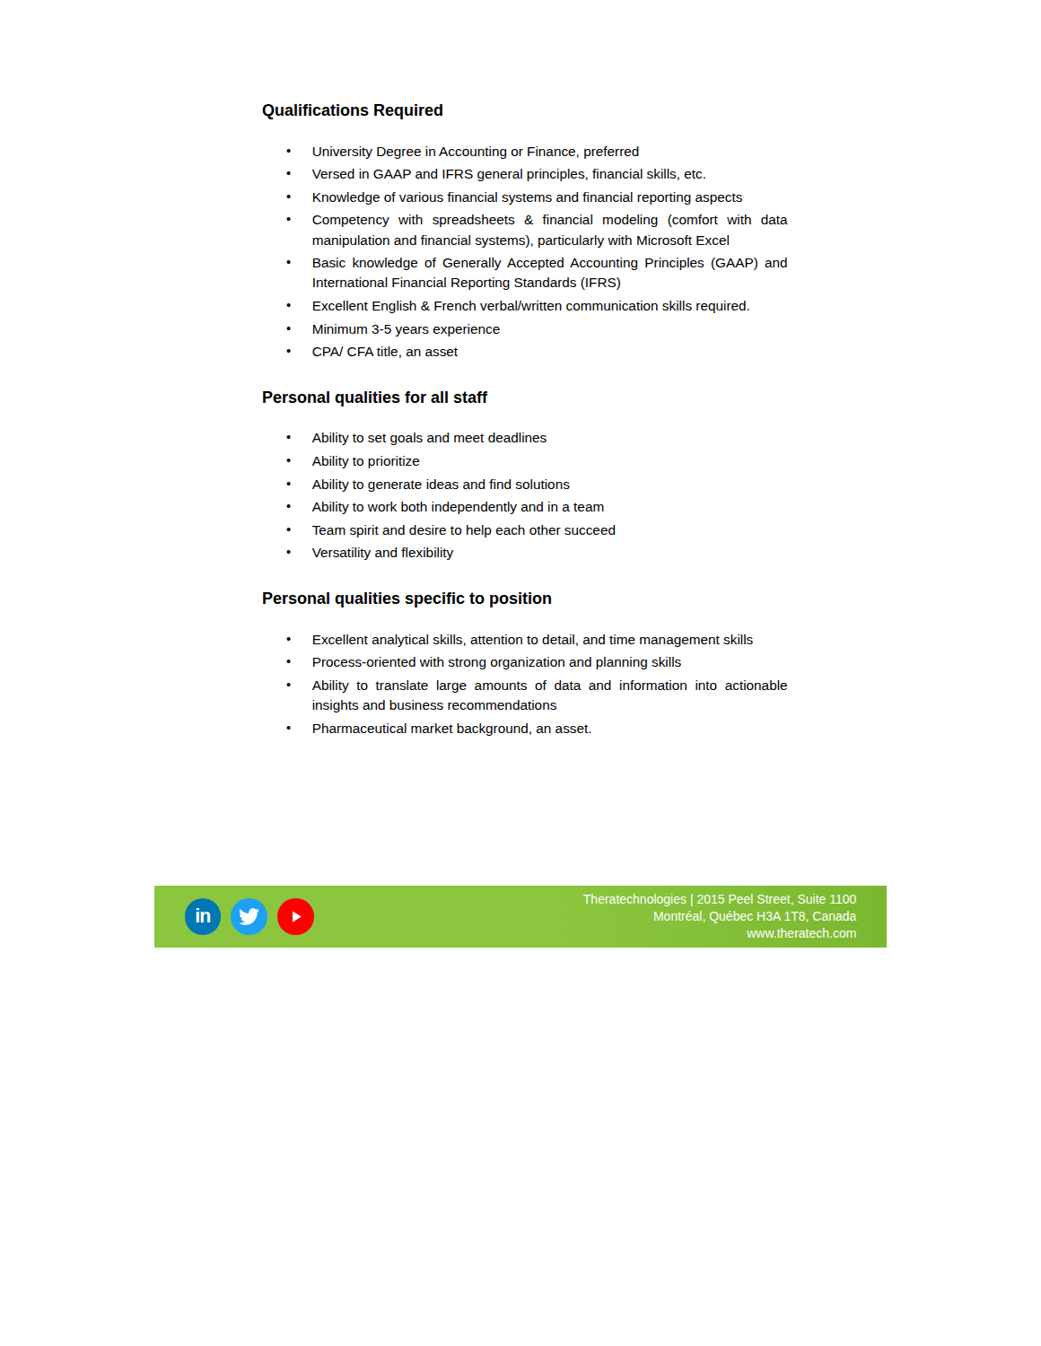Qualifications Required
University Degree in Accounting or Finance, preferred
Versed in GAAP and IFRS general principles, financial skills, etc.
Knowledge of various financial systems and financial reporting aspects
Competency with spreadsheets & financial modeling (comfort with data manipulation and financial systems), particularly with Microsoft Excel
Basic knowledge of Generally Accepted Accounting Principles (GAAP) and International Financial Reporting Standards (IFRS)
Excellent English & French verbal/written communication skills required.
Minimum 3-5 years experience
CPA/ CFA title, an asset
Personal qualities for all staff
Ability to set goals and meet deadlines
Ability to prioritize
Ability to generate ideas and find solutions
Ability to work both independently and in a team
Team spirit and desire to help each other succeed
Versatility and flexibility
Personal qualities specific to position
Excellent analytical skills, attention to detail, and time management skills
Process-oriented with strong organization and planning skills
Ability to translate large amounts of data and information into actionable insights and business recommendations
Pharmaceutical market background, an asset.
in
Theratechnologies | 2015 Peel Street, Suite 1100
Montréal, Québec H3A 1T8, Canada
www.theratech.com